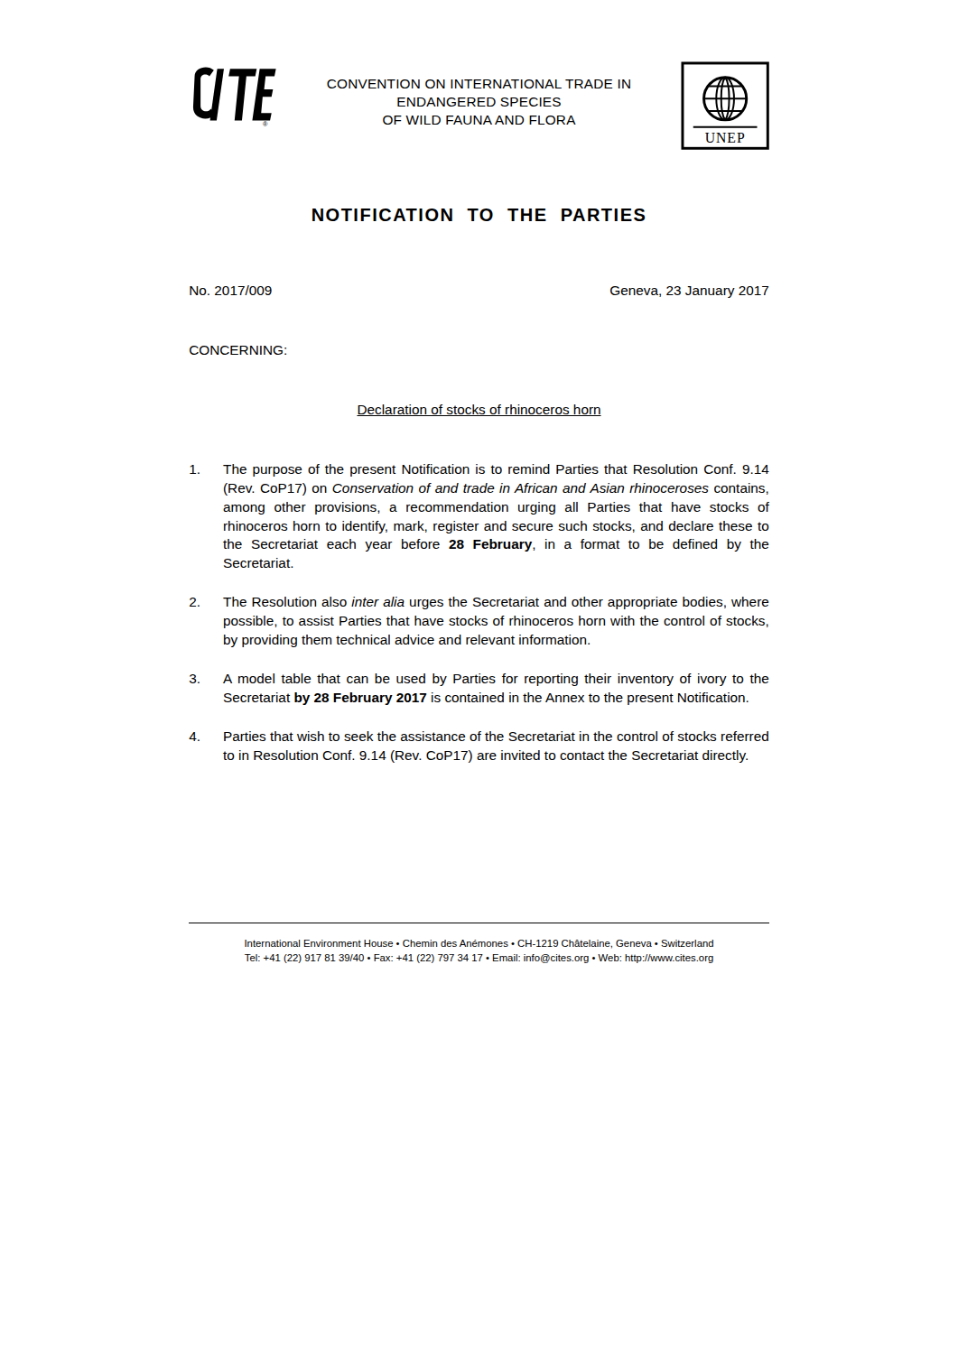®
CONVENTION ON INTERNATIONAL TRADE IN ENDANGERED SPECIES
OF WILD FAUNA AND FLORA
UNEP
NOTIFICATION TO THE PARTIES
No. 2017/009
Geneva, 23 January 2017
CONCERNING:
Declaration of stocks of rhinoceros horn
The purpose of the present Notification is to remind Parties that Resolution Conf. 9.14 (Rev. CoP17) on Conservation of and trade in African and Asian rhinoceroses contains, among other provisions, a recommendation urging all Parties that have stocks of rhinoceros horn to identify, mark, register and secure such stocks, and declare these to the Secretariat each year before 28 February, in a format to be defined by the Secretariat.
The Resolution also inter alia urges the Secretariat and other appropriate bodies, where possible, to assist Parties that have stocks of rhinoceros horn with the control of stocks, by providing them technical advice and relevant information.
A model table that can be used by Parties for reporting their inventory of ivory to the Secretariat by 28 February 2017 is contained in the Annex to the present Notification.
Parties that wish to seek the assistance of the Secretariat in the control of stocks referred to in Resolution Conf. 9.14 (Rev. CoP17) are invited to contact the Secretariat directly.
International Environment House • Chemin des Anémones • CH-1219 Châtelaine, Geneva • Switzerland
Tel: +41 (22) 917 81 39/40 • Fax: +41 (22) 797 34 17 • Email: info@cites.org • Web: http://www.cites.org